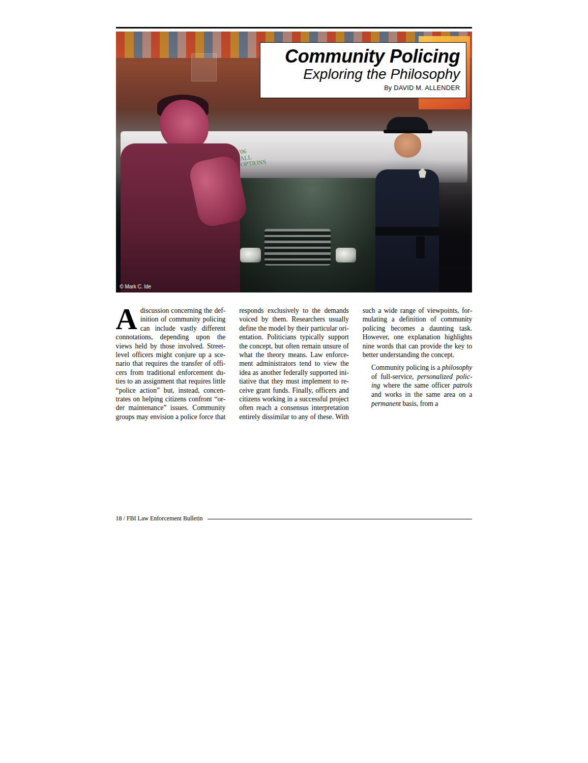'06
ALL
OPTIONS
Community Policing
Exploring the Philosophy
By DAVID M. ALLENDER
© Mark C. Ide
A discussion concerning the definition of community policing can include vastly different connotations, depending upon the views held by those involved. Street-level officers might conjure up a scenario that requires the transfer of officers from traditional enforcement duties to an assignment that requires little “police action” but, instead, concentrates on helping citizens confront “order maintenance” issues. Community groups may envision a police force that responds exclusively to the demands voiced by them. Researchers usually define the model by their particular orientation. Politicians typically support the concept, but often remain unsure of what the theory means. Law enforcement administrators tend to view the idea as another federally supported initiative that they must implement to receive grant funds. Finally, officers and citizens working in a successful project often reach a consensus interpretation entirely dissimilar to any of these. With such a wide range of viewpoints, formulating a definition of community policing becomes a daunting task. However, one explanation highlights nine words that can provide the key to better understanding the concept.
Community policing is a philosophy of full-service, personalized policing where the same officer patrols and works in the same area on a permanent basis, from a
18 / FBI Law Enforcement Bulletin